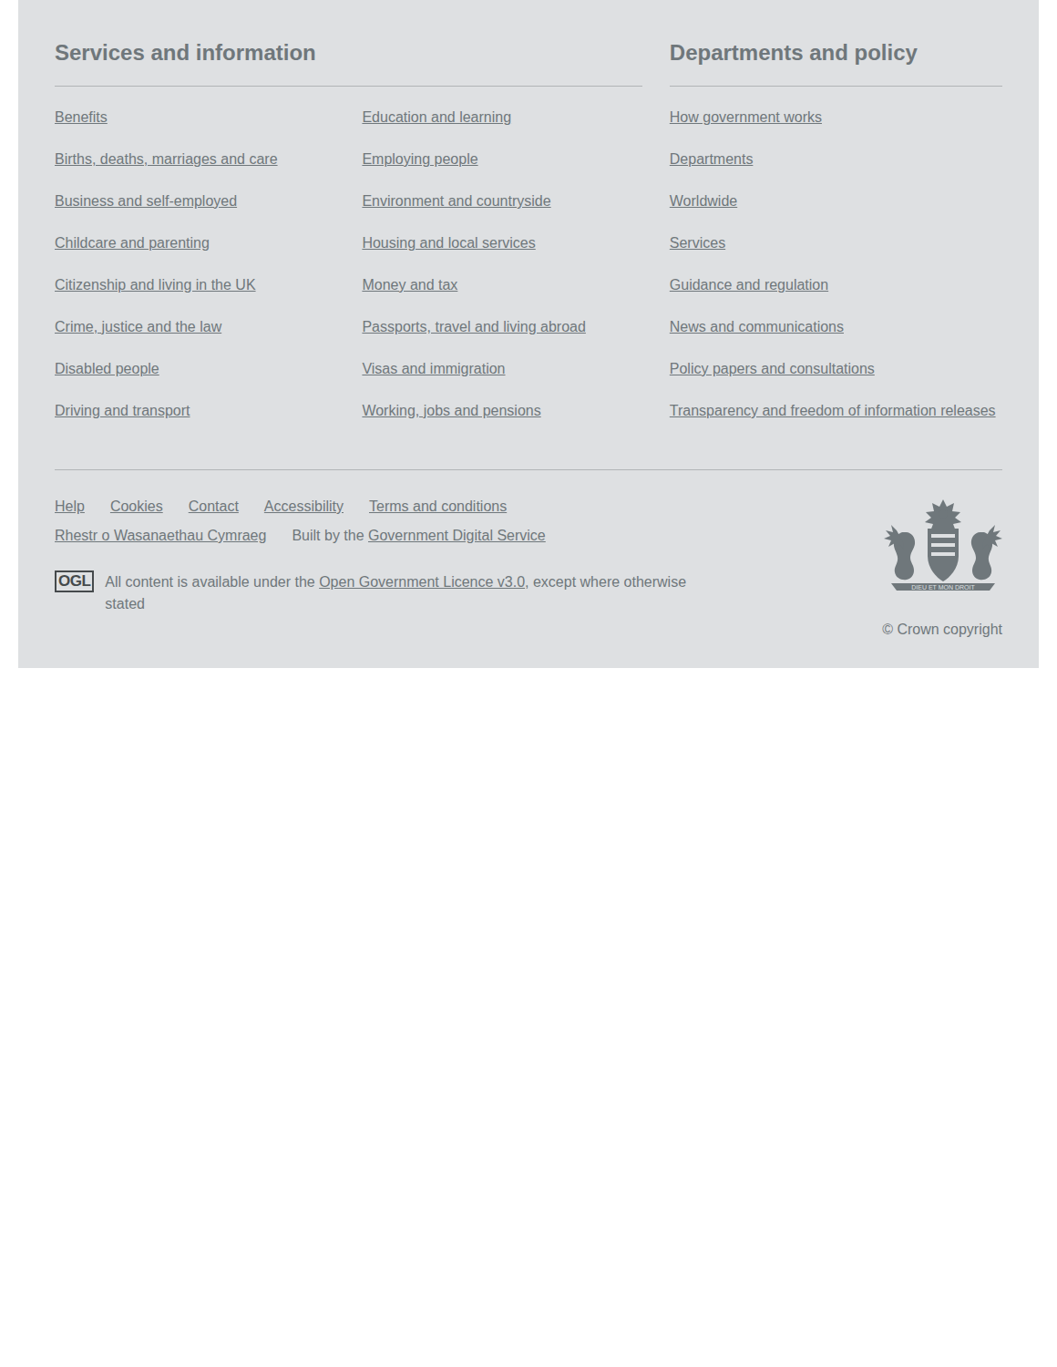Services and information
Benefits
Births, deaths, marriages and care
Business and self-employed
Childcare and parenting
Citizenship and living in the UK
Crime, justice and the law
Disabled people
Driving and transport
Education and learning
Employing people
Environment and countryside
Housing and local services
Money and tax
Passports, travel and living abroad
Visas and immigration
Working, jobs and pensions
Departments and policy
How government works
Departments
Worldwide
Services
Guidance and regulation
News and communications
Policy papers and consultations
Transparency and freedom of information releases
Help Cookies Contact Accessibility Terms and conditions
Rhestr o Wasanaethau Cymraeg Built by the Government Digital Service
OGL
All content is available under the Open Government Licence v3.0, except where otherwise stated
DIEU ET MON DROIT
© Crown copyright